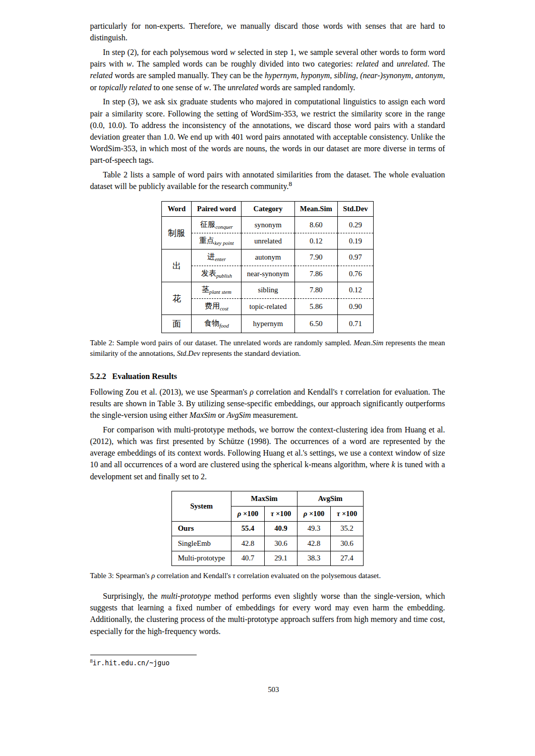particularly for non-experts. Therefore, we manually discard those words with senses that are hard to distinguish.
In step (2), for each polysemous word w selected in step 1, we sample several other words to form word pairs with w. The sampled words can be roughly divided into two categories: related and unrelated. The related words are sampled manually. They can be the hypernym, hyponym, sibling, (near-)synonym, antonym, or topically related to one sense of w. The unrelated words are sampled randomly.
In step (3), we ask six graduate students who majored in computational linguistics to assign each word pair a similarity score. Following the setting of WordSim-353, we restrict the similarity score in the range (0.0, 10.0). To address the inconsistency of the annotations, we discard those word pairs with a standard deviation greater than 1.0. We end up with 401 word pairs annotated with acceptable consistency. Unlike the WordSim-353, in which most of the words are nouns, the words in our dataset are more diverse in terms of part-of-speech tags.
Table 2 lists a sample of word pairs with annotated similarities from the dataset. The whole evaluation dataset will be publicly available for the research community.8
| Word | Paired word | Category | Mean.Sim | Std.Dev |
| --- | --- | --- | --- | --- |
| 制服 | 征服 conquer | synonym | 8.60 | 0.29 |
| 重点 key point | unrelated | 0.12 | 0.19 |
| 出 | 进 enter | autonym | 7.90 | 0.97 |
| 发表 publish | near-synonym | 7.86 | 0.76 |
| 花 | 茎 plant stem | sibling | 7.80 | 0.12 |
| 费用 cost | topic-related | 5.86 | 0.90 |
| 面 | 食物 food | hypernym | 6.50 | 0.71 |
Table 2: Sample word pairs of our dataset. The unrelated words are randomly sampled. Mean.Sim represents the mean similarity of the annotations, Std.Dev represents the standard deviation.
5.2.2 Evaluation Results
Following Zou et al. (2013), we use Spearman's ρ correlation and Kendall's τ correlation for evaluation. The results are shown in Table 3. By utilizing sense-specific embeddings, our approach significantly outperforms the single-version using either MaxSim or AvgSim measurement.
For comparison with multi-prototype methods, we borrow the context-clustering idea from Huang et al. (2012), which was first presented by Schütze (1998). The occurrences of a word are represented by the average embeddings of its context words. Following Huang et al.'s settings, we use a context window of size 10 and all occurrences of a word are clustered using the spherical k-means algorithm, where k is tuned with a development set and finally set to 2.
| System | MaxSim | AvgSim |
| --- | --- | --- |
| ρ ×100 | τ ×100 | ρ ×100 | τ ×100 |
| Ours | 55.4 | 40.9 | 49.3 | 35.2 |
| SingleEmb | 42.8 | 30.6 | 42.8 | 30.6 |
| Multi-prototype | 40.7 | 29.1 | 38.3 | 27.4 |
Table 3: Spearman's ρ correlation and Kendall's τ correlation evaluated on the polysemous dataset.
Surprisingly, the multi-prototype method performs even slightly worse than the single-version, which suggests that learning a fixed number of embeddings for every word may even harm the embedding. Additionally, the clustering process of the multi-prototype approach suffers from high memory and time cost, especially for the high-frequency words.
8ir.hit.edu.cn/~jguo
503